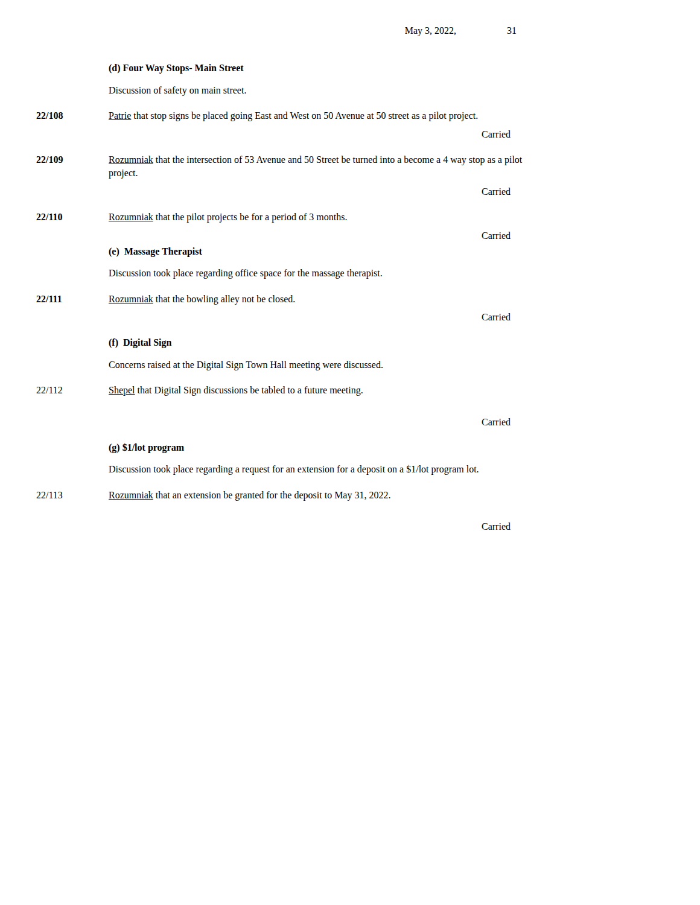May 3, 2022, 31
(d) Four Way Stops- Main Street
Discussion of safety on main street.
22/108
Patrie that stop signs be placed going East and West on 50 Avenue at 50 street as a pilot project.
Carried
22/109
Rozumniak that the intersection of 53 Avenue and 50 Street be turned into a become a 4 way stop as a pilot project.
Carried
22/110
Rozumniak that the pilot projects be for a period of 3 months.
Carried
(e) Massage Therapist
Discussion took place regarding office space for the massage therapist.
22/111
Rozumniak that the bowling alley not be closed.
Carried
(f) Digital Sign
Concerns raised at the Digital Sign Town Hall meeting were discussed.
22/112
Shepel that Digital Sign discussions be tabled to a future meeting.
Carried
(g) $1/lot program
Discussion took place regarding a request for an extension for a deposit on a $1/lot program lot.
22/113
Rozumniak that an extension be granted for the deposit to May 31, 2022.
Carried